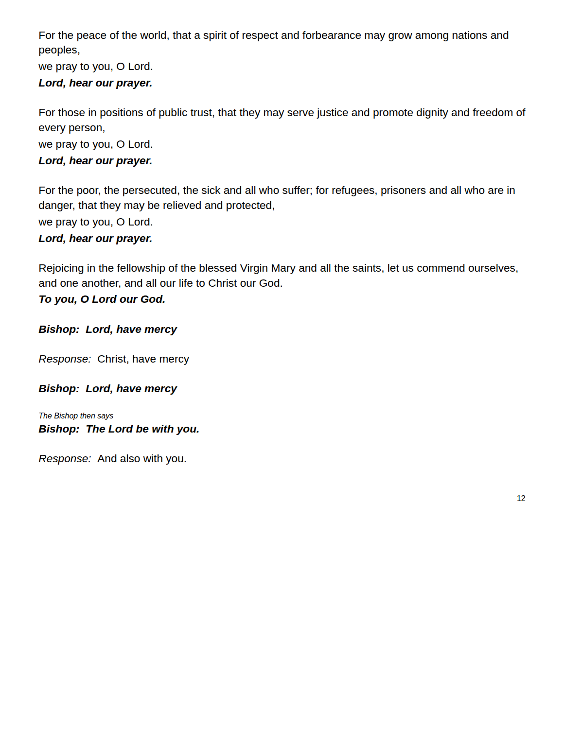For the peace of the world, that a spirit of respect and forbearance may grow among nations and peoples,
we pray to you, O Lord.
Lord, hear our prayer.
For those in positions of public trust, that they may serve justice and promote dignity and freedom of every person,
we pray to you, O Lord.
Lord, hear our prayer.
For the poor, the persecuted, the sick and all who suffer; for refugees, prisoners and all who are in danger, that they may be relieved and protected,
we pray to you, O Lord.
Lord, hear our prayer.
Rejoicing in the fellowship of the blessed Virgin Mary and all the saints, let us commend ourselves, and one another, and all our life to Christ our God.
To you, O Lord our God.
Bishop: Lord, have mercy
Response: Christ, have mercy
Bishop: Lord, have mercy
The Bishop then says
Bishop: The Lord be with you.
Response: And also with you.
12